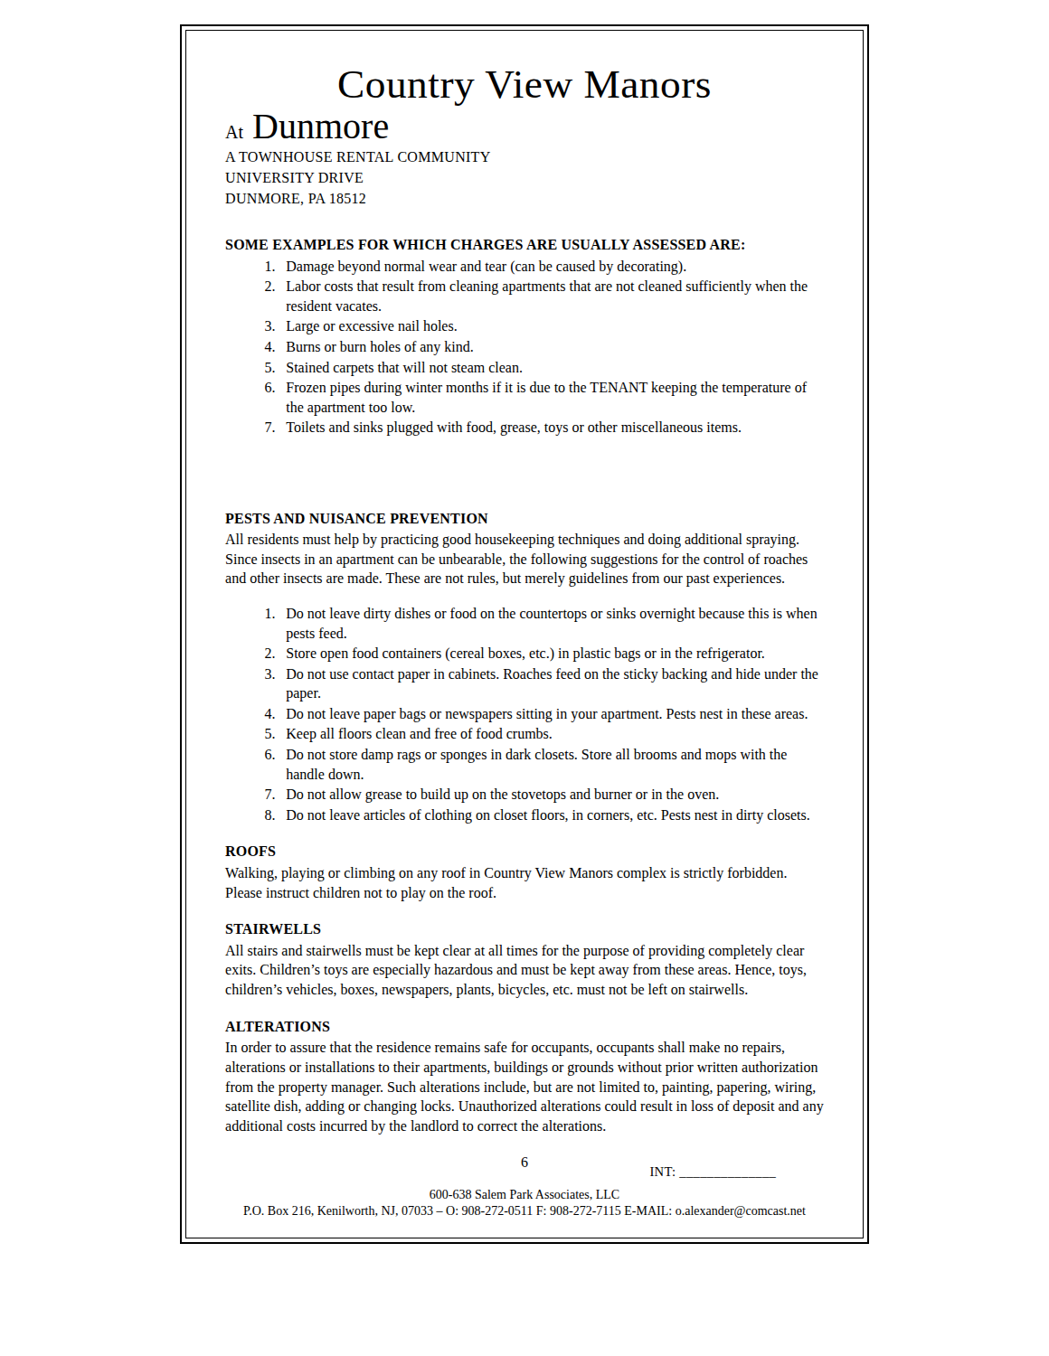Country View Manors
At Dunmore
A TOWNHOUSE RENTAL COMMUNITY
UNIVERSITY DRIVE
DUNMORE, PA 18512
SOME EXAMPLES FOR WHICH CHARGES ARE USUALLY ASSESSED ARE:
Damage beyond normal wear and tear (can be caused by decorating).
Labor costs that result from cleaning apartments that are not cleaned sufficiently when the resident vacates.
Large or excessive nail holes.
Burns or burn holes of any kind.
Stained carpets that will not steam clean.
Frozen pipes during winter months if it is due to the TENANT keeping the temperature of the apartment too low.
Toilets and sinks plugged with food, grease, toys or other miscellaneous items.
PESTS AND NUISANCE PREVENTION
All residents must help by practicing good housekeeping techniques and doing additional spraying. Since insects in an apartment can be unbearable, the following suggestions for the control of roaches and other insects are made. These are not rules, but merely guidelines from our past experiences.
Do not leave dirty dishes or food on the countertops or sinks overnight because this is when pests feed.
Store open food containers (cereal boxes, etc.) in plastic bags or in the refrigerator.
Do not use contact paper in cabinets. Roaches feed on the sticky backing and hide under the paper.
Do not leave paper bags or newspapers sitting in your apartment. Pests nest in these areas.
Keep all floors clean and free of food crumbs.
Do not store damp rags or sponges in dark closets. Store all brooms and mops with the handle down.
Do not allow grease to build up on the stovetops and burner or in the oven.
Do not leave articles of clothing on closet floors, in corners, etc. Pests nest in dirty closets.
ROOFS
Walking, playing or climbing on any roof in Country View Manors complex is strictly forbidden. Please instruct children not to play on the roof.
STAIRWELLS
All stairs and stairwells must be kept clear at all times for the purpose of providing completely clear exits. Children’s toys are especially hazardous and must be kept away from these areas. Hence, toys, children’s vehicles, boxes, newspapers, plants, bicycles, etc. must not be left on stairwells.
ALTERATIONS
In order to assure that the residence remains safe for occupants, occupants shall make no repairs, alterations or installations to their apartments, buildings or grounds without prior written authorization from the property manager. Such alterations include, but are not limited to, painting, papering, wiring, satellite dish, adding or changing locks. Unauthorized alterations could result in loss of deposit and any additional costs incurred by the landlord to correct the alterations.
6
INT: ______________
600-638 Salem Park Associates, LLC
P.O. Box 216, Kenilworth, NJ, 07033 – O: 908-272-0511 F: 908-272-7115 E-MAIL: o.alexander@comcast.net